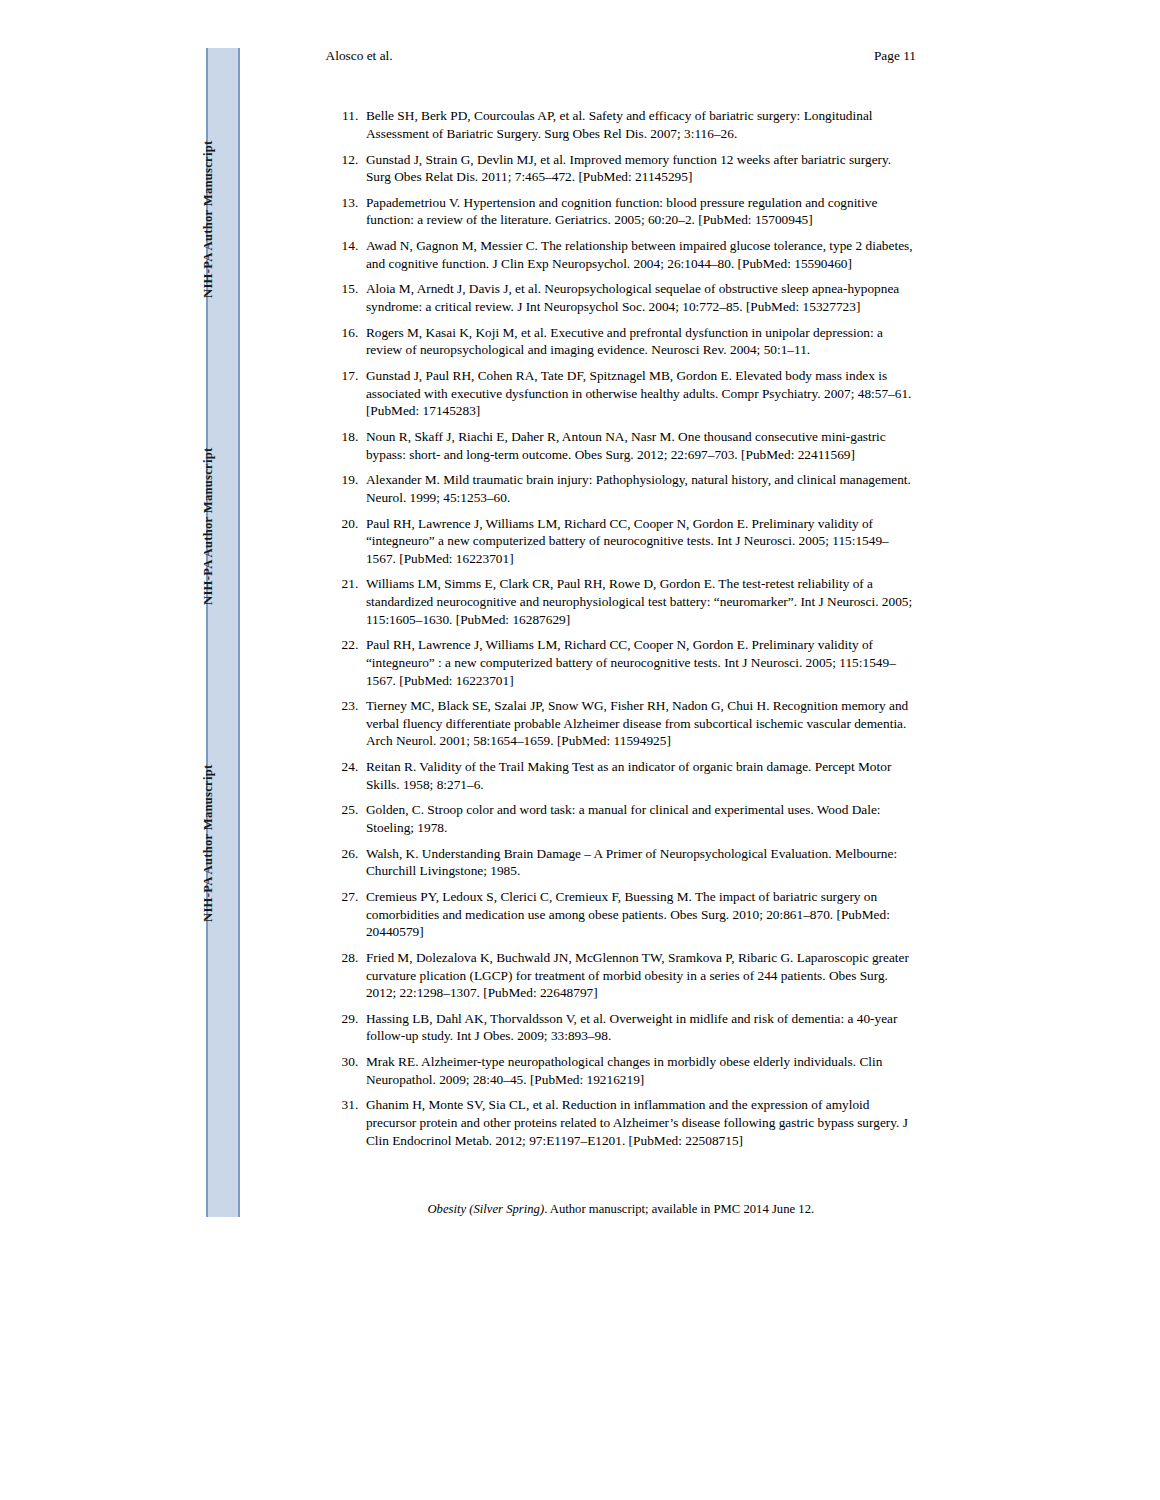NIH-PA Author Manuscript
NIH-PA Author Manuscript
NIH-PA Author Manuscript
Alosco et al. Page 11
11. Belle SH, Berk PD, Courcoulas AP, et al. Safety and efficacy of bariatric surgery: Longitudinal Assessment of Bariatric Surgery. Surg Obes Rel Dis. 2007; 3:116–26.
12. Gunstad J, Strain G, Devlin MJ, et al. Improved memory function 12 weeks after bariatric surgery. Surg Obes Relat Dis. 2011; 7:465–472. [PubMed: 21145295]
13. Papademetriou V. Hypertension and cognition function: blood pressure regulation and cognitive function: a review of the literature. Geriatrics. 2005; 60:20–2. [PubMed: 15700945]
14. Awad N, Gagnon M, Messier C. The relationship between impaired glucose tolerance, type 2 diabetes, and cognitive function. J Clin Exp Neuropsychol. 2004; 26:1044–80. [PubMed: 15590460]
15. Aloia M, Arnedt J, Davis J, et al. Neuropsychological sequelae of obstructive sleep apnea-hypopnea syndrome: a critical review. J Int Neuropsychol Soc. 2004; 10:772–85. [PubMed: 15327723]
16. Rogers M, Kasai K, Koji M, et al. Executive and prefrontal dysfunction in unipolar depression: a review of neuropsychological and imaging evidence. Neurosci Rev. 2004; 50:1–11.
17. Gunstad J, Paul RH, Cohen RA, Tate DF, Spitznagel MB, Gordon E. Elevated body mass index is associated with executive dysfunction in otherwise healthy adults. Compr Psychiatry. 2007; 48:57–61. [PubMed: 17145283]
18. Noun R, Skaff J, Riachi E, Daher R, Antoun NA, Nasr M. One thousand consecutive mini-gastric bypass: short- and long-term outcome. Obes Surg. 2012; 22:697–703. [PubMed: 22411569]
19. Alexander M. Mild traumatic brain injury: Pathophysiology, natural history, and clinical management. Neurol. 1999; 45:1253–60.
20. Paul RH, Lawrence J, Williams LM, Richard CC, Cooper N, Gordon E. Preliminary validity of “integneuro” a new computerized battery of neurocognitive tests. Int J Neurosci. 2005; 115:1549–1567. [PubMed: 16223701]
21. Williams LM, Simms E, Clark CR, Paul RH, Rowe D, Gordon E. The test-retest reliability of a standardized neurocognitive and neurophysiological test battery: “neuromarker”. Int J Neurosci. 2005; 115:1605–1630. [PubMed: 16287629]
22. Paul RH, Lawrence J, Williams LM, Richard CC, Cooper N, Gordon E. Preliminary validity of “integneuro” : a new computerized battery of neurocognitive tests. Int J Neurosci. 2005; 115:1549–1567. [PubMed: 16223701]
23. Tierney MC, Black SE, Szalai JP, Snow WG, Fisher RH, Nadon G, Chui H. Recognition memory and verbal fluency differentiate probable Alzheimer disease from subcortical ischemic vascular dementia. Arch Neurol. 2001; 58:1654–1659. [PubMed: 11594925]
24. Reitan R. Validity of the Trail Making Test as an indicator of organic brain damage. Percept Motor Skills. 1958; 8:271–6.
25. Golden, C. Stroop color and word task: a manual for clinical and experimental uses. Wood Dale: Stoeling; 1978.
26. Walsh, K. Understanding Brain Damage – A Primer of Neuropsychological Evaluation. Melbourne: Churchill Livingstone; 1985.
27. Cremieus PY, Ledoux S, Clerici C, Cremieux F, Buessing M. The impact of bariatric surgery on comorbidities and medication use among obese patients. Obes Surg. 2010; 20:861–870. [PubMed: 20440579]
28. Fried M, Dolezalova K, Buchwald JN, McGlennon TW, Sramkova P, Ribaric G. Laparoscopic greater curvature plication (LGCP) for treatment of morbid obesity in a series of 244 patients. Obes Surg. 2012; 22:1298–1307. [PubMed: 22648797]
29. Hassing LB, Dahl AK, Thorvaldsson V, et al. Overweight in midlife and risk of dementia: a 40-year follow-up study. Int J Obes. 2009; 33:893–98.
30. Mrak RE. Alzheimer-type neuropathological changes in morbidly obese elderly individuals. Clin Neuropathol. 2009; 28:40–45. [PubMed: 19216219]
31. Ghanim H, Monte SV, Sia CL, et al. Reduction in inflammation and the expression of amyloid precursor protein and other proteins related to Alzheimer’s disease following gastric bypass surgery. J Clin Endocrinol Metab. 2012; 97:E1197–E1201. [PubMed: 22508715]
Obesity (Silver Spring). Author manuscript; available in PMC 2014 June 12.